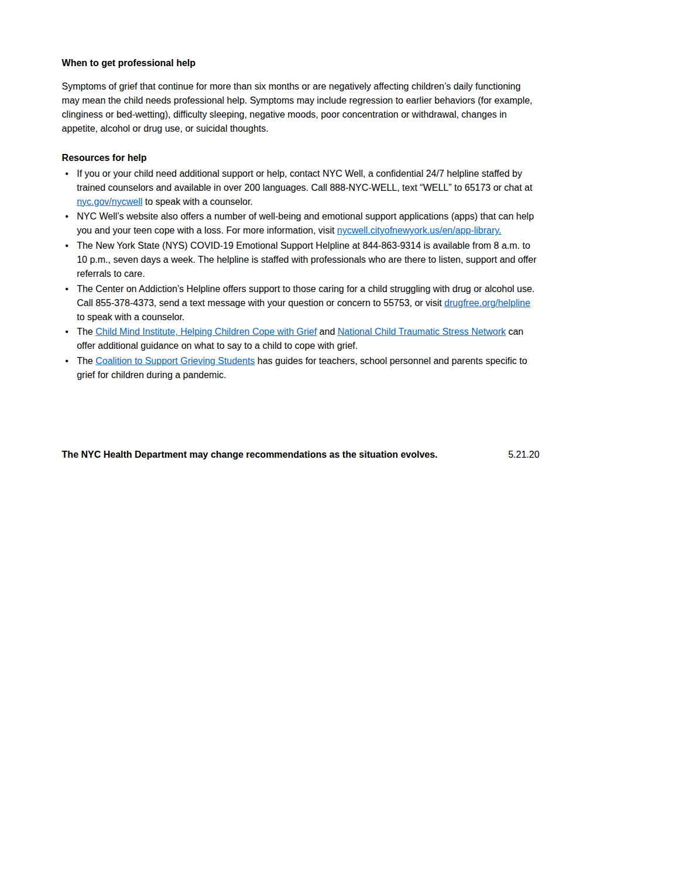When to get professional help
Symptoms of grief that continue for more than six months or are negatively affecting children’s daily functioning may mean the child needs professional help. Symptoms may include regression to earlier behaviors (for example, clinginess or bed-wetting), difficulty sleeping, negative moods, poor concentration or withdrawal, changes in appetite, alcohol or drug use, or suicidal thoughts.
Resources for help
If you or your child need additional support or help, contact NYC Well, a confidential 24/7 helpline staffed by trained counselors and available in over 200 languages. Call 888-NYC-WELL, text “WELL” to 65173 or chat at nyc.gov/nycwell to speak with a counselor.
NYC Well’s website also offers a number of well-being and emotional support applications (apps) that can help you and your teen cope with a loss. For more information, visit nycwell.cityofnewyork.us/en/app-library.
The New York State (NYS) COVID-19 Emotional Support Helpline at 844-863-9314 is available from 8 a.m. to 10 p.m., seven days a week. The helpline is staffed with professionals who are there to listen, support and offer referrals to care.
The Center on Addiction’s Helpline offers support to those caring for a child struggling with drug or alcohol use. Call 855-378-4373, send a text message with your question or concern to 55753, or visit drugfree.org/helpline to speak with a counselor.
The Child Mind Institute, Helping Children Cope with Grief and National Child Traumatic Stress Network can offer additional guidance on what to say to a child to cope with grief.
The Coalition to Support Grieving Students has guides for teachers, school personnel and parents specific to grief for children during a pandemic.
The NYC Health Department may change recommendations as the situation evolves. 5.21.20